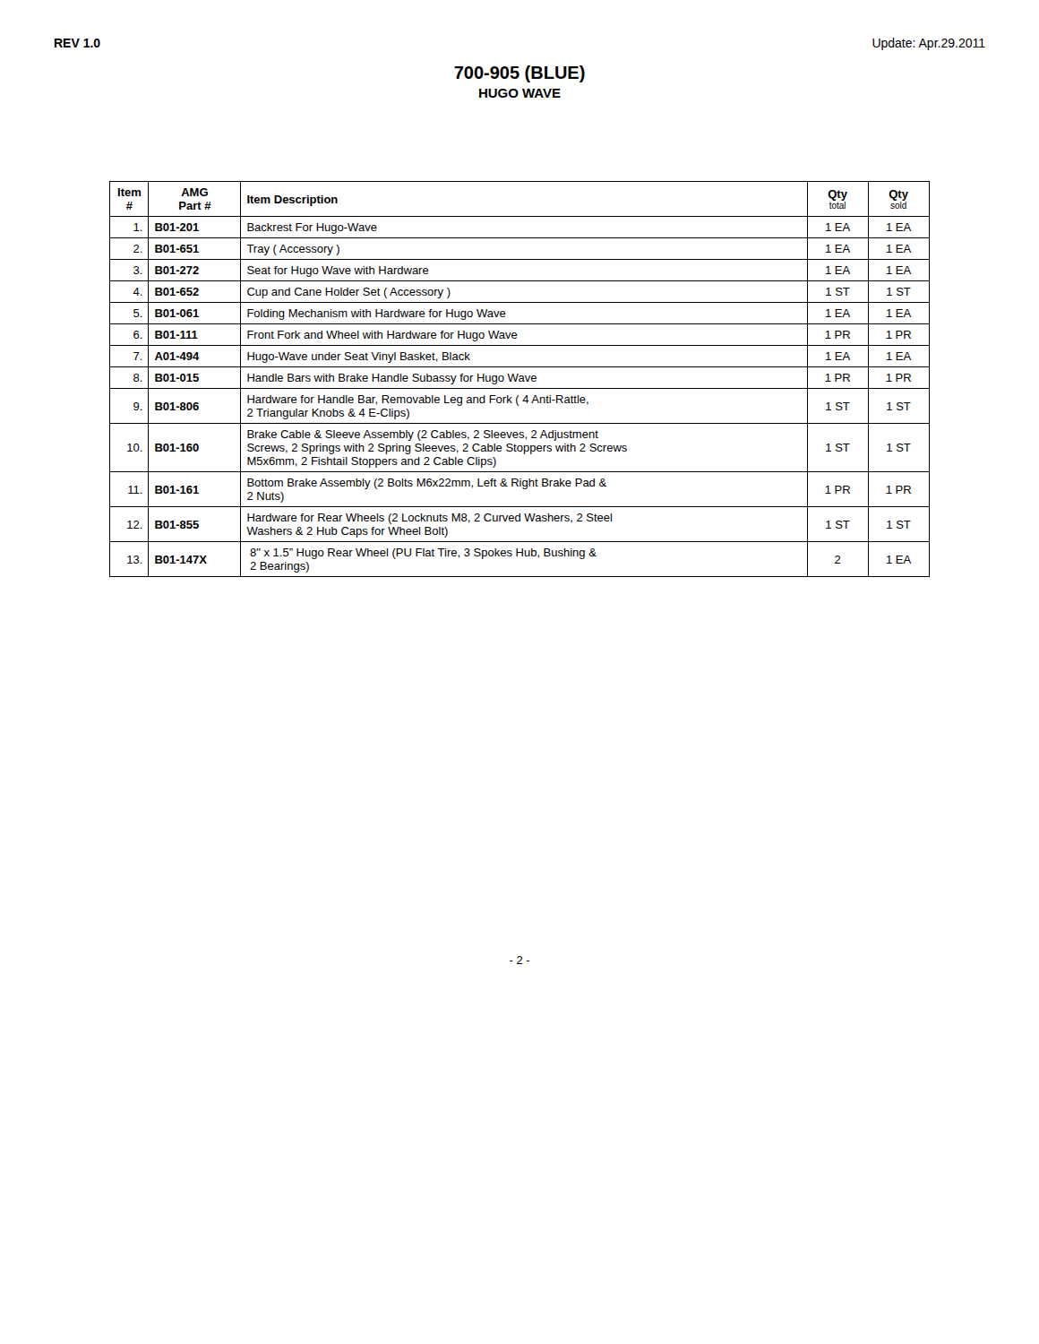REV 1.0
Update: Apr.29.2011
700-905 (BLUE)
HUGO WAVE
| Item # | AMG Part # | Item Description | Qty total | Qty sold |
| --- | --- | --- | --- | --- |
| 1. | B01-201 | Backrest For Hugo-Wave | 1 EA | 1 EA |
| 2. | B01-651 | Tray ( Accessory ) | 1 EA | 1 EA |
| 3. | B01-272 | Seat for Hugo Wave with Hardware | 1 EA | 1 EA |
| 4. | B01-652 | Cup and Cane Holder Set ( Accessory ) | 1 ST | 1 ST |
| 5. | B01-061 | Folding Mechanism with Hardware for Hugo Wave | 1 EA | 1 EA |
| 6. | B01-111 | Front Fork and Wheel with Hardware for Hugo Wave | 1 PR | 1 PR |
| 7. | A01-494 | Hugo-Wave under Seat Vinyl Basket, Black | 1 EA | 1 EA |
| 8. | B01-015 | Handle Bars with Brake Handle Subassy for Hugo Wave | 1 PR | 1 PR |
| 9. | B01-806 | Hardware for Handle Bar, Removable Leg and Fork ( 4 Anti-Rattle, 2 Triangular Knobs & 4 E-Clips) | 1 ST | 1 ST |
| 10. | B01-160 | Brake Cable & Sleeve Assembly (2 Cables, 2 Sleeves, 2 Adjustment Screws, 2 Springs with 2 Spring Sleeves, 2 Cable Stoppers with 2 Screws M5x6mm, 2 Fishtail Stoppers and 2 Cable Clips) | 1 ST | 1 ST |
| 11. | B01-161 | Bottom Brake Assembly (2 Bolts M6x22mm, Left & Right Brake Pad & 2 Nuts) | 1 PR | 1 PR |
| 12. | B01-855 | Hardware for Rear Wheels (2 Locknuts M8, 2 Curved Washers, 2 Steel Washers & 2 Hub Caps for Wheel Bolt) | 1 ST | 1 ST |
| 13. | B01-147X | 8" x 1.5” Hugo Rear Wheel (PU Flat Tire, 3 Spokes Hub, Bushing & 2 Bearings) | 2 | 1 EA |
- 2 -